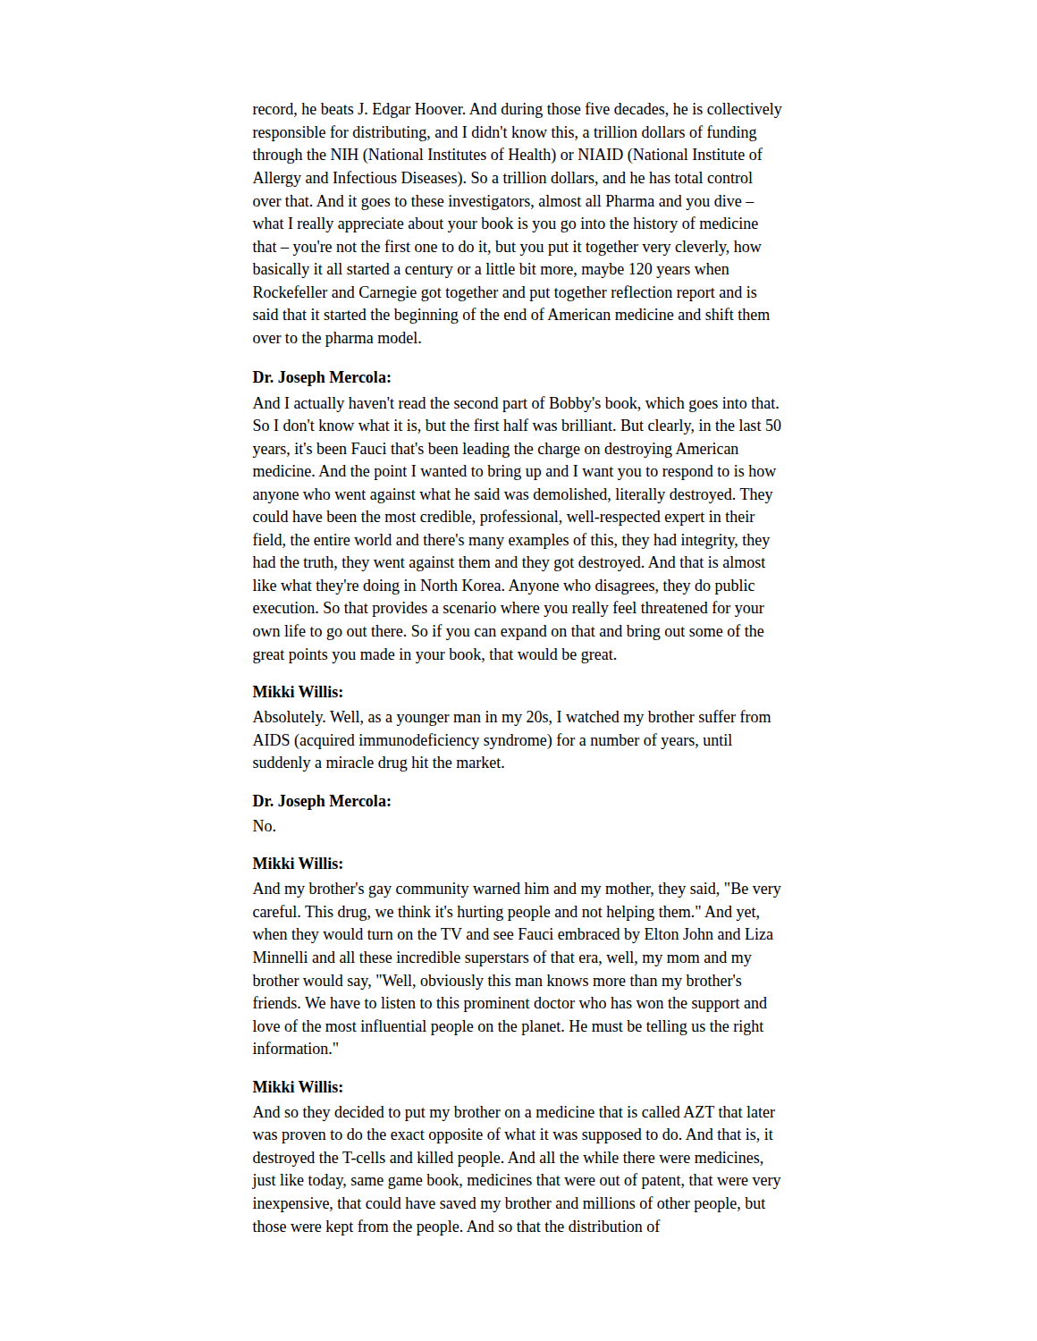record, he beats J. Edgar Hoover. And during those five decades, he is collectively responsible for distributing, and I didn't know this, a trillion dollars of funding through the NIH (National Institutes of Health) or NIAID (National Institute of Allergy and Infectious Diseases). So a trillion dollars, and he has total control over that. And it goes to these investigators, almost all Pharma and you dive – what I really appreciate about your book is you go into the history of medicine that – you're not the first one to do it, but you put it together very cleverly, how basically it all started a century or a little bit more, maybe 120 years when Rockefeller and Carnegie got together and put together reflection report and is said that it started the beginning of the end of American medicine and shift them over to the pharma model.
Dr. Joseph Mercola:
And I actually haven't read the second part of Bobby's book, which goes into that. So I don't know what it is, but the first half was brilliant. But clearly, in the last 50 years, it's been Fauci that's been leading the charge on destroying American medicine. And the point I wanted to bring up and I want you to respond to is how anyone who went against what he said was demolished, literally destroyed. They could have been the most credible, professional, well-respected expert in their field, the entire world and there's many examples of this, they had integrity, they had the truth, they went against them and they got destroyed. And that is almost like what they're doing in North Korea. Anyone who disagrees, they do public execution. So that provides a scenario where you really feel threatened for your own life to go out there. So if you can expand on that and bring out some of the great points you made in your book, that would be great.
Mikki Willis:
Absolutely. Well, as a younger man in my 20s, I watched my brother suffer from AIDS (acquired immunodeficiency syndrome) for a number of years, until suddenly a miracle drug hit the market.
Dr. Joseph Mercola:
No.
Mikki Willis:
And my brother's gay community warned him and my mother, they said, "Be very careful. This drug, we think it's hurting people and not helping them." And yet, when they would turn on the TV and see Fauci embraced by Elton John and Liza Minnelli and all these incredible superstars of that era, well, my mom and my brother would say, "Well, obviously this man knows more than my brother's friends. We have to listen to this prominent doctor who has won the support and love of the most influential people on the planet. He must be telling us the right information."
Mikki Willis:
And so they decided to put my brother on a medicine that is called AZT that later was proven to do the exact opposite of what it was supposed to do. And that is, it destroyed the T-cells and killed people. And all the while there were medicines, just like today, same game book, medicines that were out of patent, that were very inexpensive, that could have saved my brother and millions of other people, but those were kept from the people. And so that the distribution of